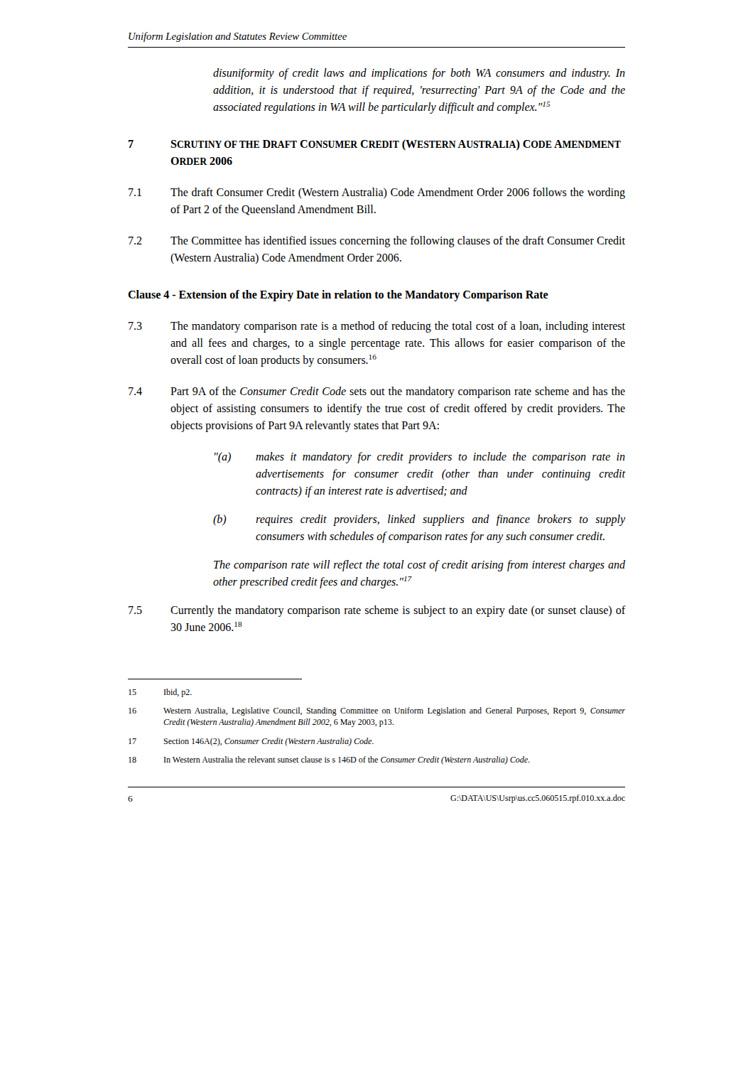Uniform Legislation and Statutes Review Committee
disuniformity of credit laws and implications for both WA consumers and industry. In addition, it is understood that if required, 'resurrecting' Part 9A of the Code and the associated regulations in WA will be particularly difficult and complex."15
7
SCRUTINY OF THE DRAFT CONSUMER CREDIT (WESTERN AUSTRALIA) CODE AMENDMENT ORDER 2006
7.1
The draft Consumer Credit (Western Australia) Code Amendment Order 2006 follows the wording of Part 2 of the Queensland Amendment Bill.
7.2
The Committee has identified issues concerning the following clauses of the draft Consumer Credit (Western Australia) Code Amendment Order 2006.
Clause 4 - Extension of the Expiry Date in relation to the Mandatory Comparison Rate
7.3
The mandatory comparison rate is a method of reducing the total cost of a loan, including interest and all fees and charges, to a single percentage rate. This allows for easier comparison of the overall cost of loan products by consumers.16
7.4
Part 9A of the Consumer Credit Code sets out the mandatory comparison rate scheme and has the object of assisting consumers to identify the true cost of credit offered by credit providers. The objects provisions of Part 9A relevantly states that Part 9A:
"(a)
makes it mandatory for credit providers to include the comparison rate in advertisements for consumer credit (other than under continuing credit contracts) if an interest rate is advertised; and
(b)
requires credit providers, linked suppliers and finance brokers to supply consumers with schedules of comparison rates for any such consumer credit.
The comparison rate will reflect the total cost of credit arising from interest charges and other prescribed credit fees and charges."17
7.5
Currently the mandatory comparison rate scheme is subject to an expiry date (or sunset clause) of 30 June 2006.18
15
Ibid, p2.
16
Western Australia, Legislative Council, Standing Committee on Uniform Legislation and General Purposes, Report 9, Consumer Credit (Western Australia) Amendment Bill 2002, 6 May 2003, p13.
17
Section 146A(2), Consumer Credit (Western Australia) Code.
18
In Western Australia the relevant sunset clause is s 146D of the Consumer Credit (Western Australia) Code.
6
G:\DATA\US\Usrp\us.cc5.060515.rpf.010.xx.a.doc